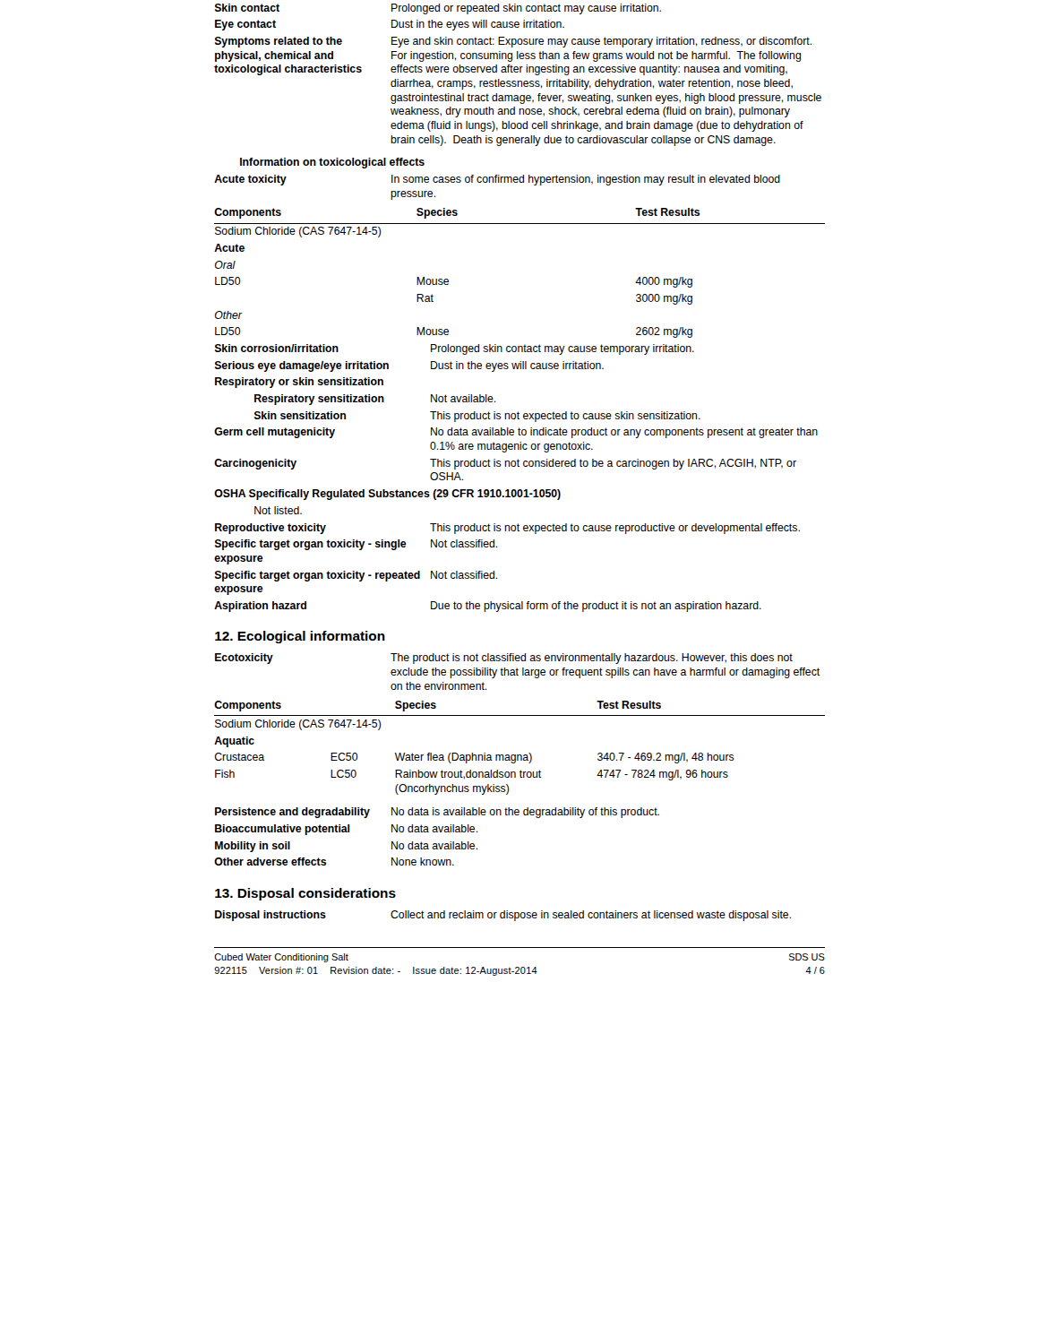| Skin contact | Prolonged or repeated skin contact may cause irritation. |
| Eye contact | Dust in the eyes will cause irritation. |
| Symptoms related to the physical, chemical and toxicological characteristics | Eye and skin contact: Exposure may cause temporary irritation, redness, or discomfort. For ingestion, consuming less than a few grams would not be harmful. The following effects were observed after ingesting an excessive quantity: nausea and vomiting, diarrhea, cramps, restlessness, irritability, dehydration, water retention, nose bleed, gastrointestinal tract damage, fever, sweating, sunken eyes, high blood pressure, muscle weakness, dry mouth and nose, shock, cerebral edema (fluid on brain), pulmonary edema (fluid in lungs), blood cell shrinkage, and brain damage (due to dehydration of brain cells). Death is generally due to cardiovascular collapse or CNS damage. |
Information on toxicological effects
| Acute toxicity | In some cases of confirmed hypertension, ingestion may result in elevated blood pressure. |
| Components | Species | Test Results |
| --- | --- | --- |
| Sodium Chloride (CAS 7647-14-5) |
| Acute |
| Oral |
| LD50 | Mouse | 4000 mg/kg |
| | Rat | 3000 mg/kg |
| Other |
| LD50 | Mouse | 2602 mg/kg |
| Skin corrosion/irritation | Prolonged skin contact may cause temporary irritation. |
| Serious eye damage/eye irritation | Dust in the eyes will cause irritation. |
| Respiratory or skin sensitization |
| Respiratory sensitization | Not available. |
| Skin sensitization | This product is not expected to cause skin sensitization. |
| Germ cell mutagenicity | No data available to indicate product or any components present at greater than 0.1% are mutagenic or genotoxic. |
| Carcinogenicity | This product is not considered to be a carcinogen by IARC, ACGIH, NTP, or OSHA. |
| OSHA Specifically Regulated Substances (29 CFR 1910.1001-1050) |
| Not listed. | |
| Reproductive toxicity | This product is not expected to cause reproductive or developmental effects. |
| Specific target organ toxicity - single exposure | Not classified. |
| Specific target organ toxicity - repeated exposure | Not classified. |
| Aspiration hazard | Due to the physical form of the product it is not an aspiration hazard. |
12. Ecological information
| Ecotoxicity | The product is not classified as environmentally hazardous. However, this does not exclude the possibility that large or frequent spills can have a harmful or damaging effect on the environment. |
| Components | | Species | Test Results |
| --- | --- | --- | --- |
| Sodium Chloride (CAS 7647-14-5) |
| Aquatic |
| Crustacea | EC50 | Water flea (Daphnia magna) | 340.7 - 469.2 mg/l, 48 hours |
| Fish | LC50 | Rainbow trout,donaldson trout (Oncorhynchus mykiss) | 4747 - 7824 mg/l, 96 hours |
| Persistence and degradability | No data is available on the degradability of this product. |
| Bioaccumulative potential | No data available. |
| Mobility in soil | No data available. |
| Other adverse effects | None known. |
13. Disposal considerations
| Disposal instructions | Collect and reclaim or dispose in sealed containers at licensed waste disposal site. |
| Cubed Water Conditioning Salt | SDS US |
| 922115 Version #: 01 Revision date: - Issue date: 12-August-2014 | 4 / 6 |